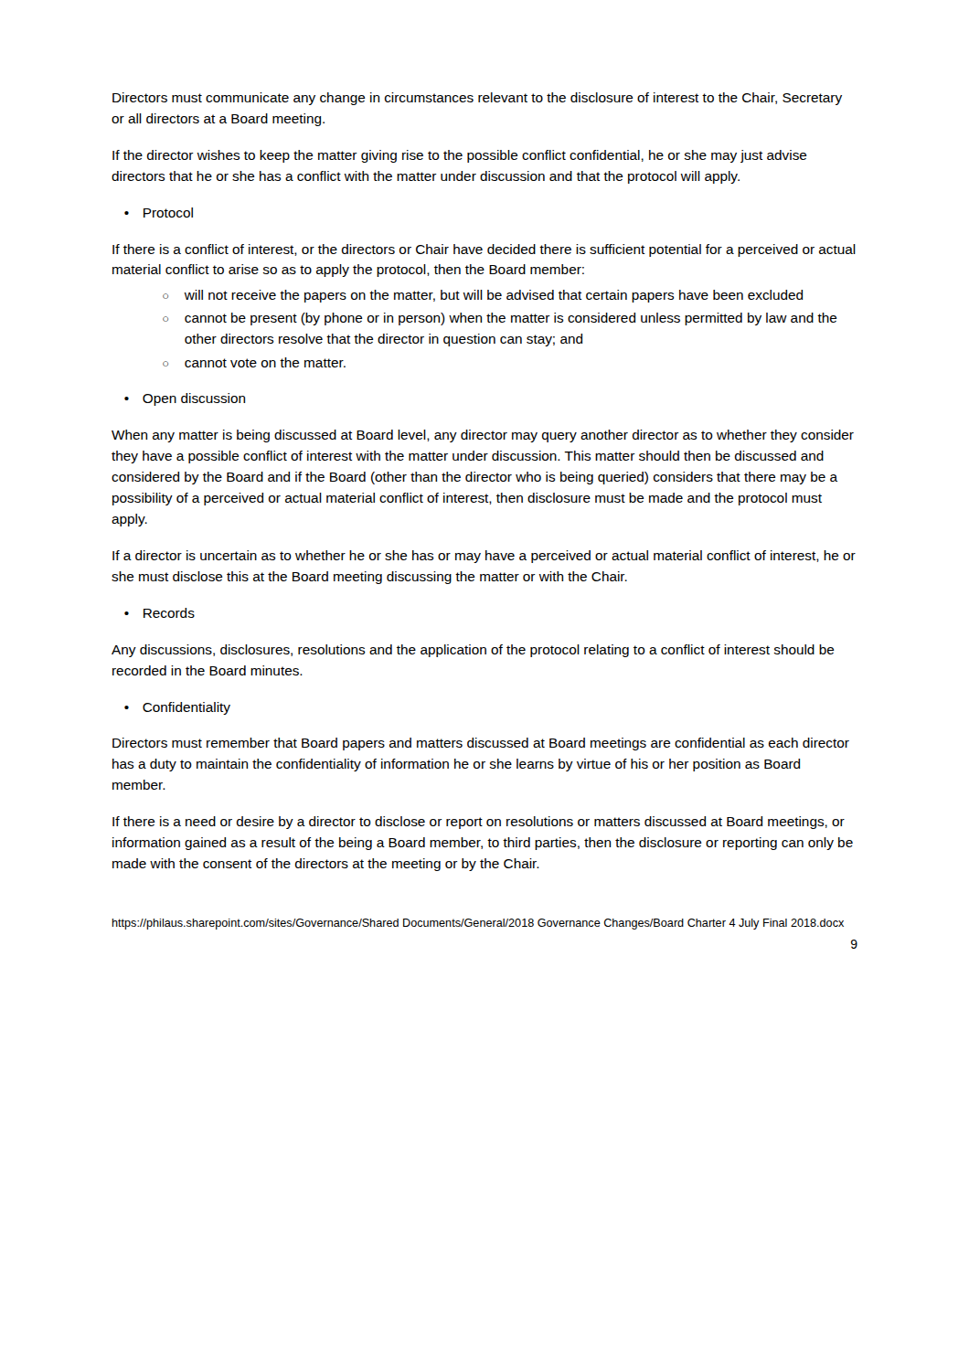Directors must communicate any change in circumstances relevant to the disclosure of interest to the Chair, Secretary or all directors at a Board meeting.
If the director wishes to keep the matter giving rise to the possible conflict confidential, he or she may just advise directors that he or she has a conflict with the matter under discussion and that the protocol will apply.
Protocol
If there is a conflict of interest, or the directors or Chair have decided there is sufficient potential for a perceived or actual material conflict to arise so as to apply the protocol, then the Board member:
will not receive the papers on the matter, but will be advised that certain papers have been excluded
cannot be present (by phone or in person) when the matter is considered unless permitted by law and the other directors resolve that the director in question can stay; and
cannot vote on the matter.
Open discussion
When any matter is being discussed at Board level, any director may query another director as to whether they consider they have a possible conflict of interest with the matter under discussion. This matter should then be discussed and considered by the Board and if the Board (other than the director who is being queried) considers that there may be a possibility of a perceived or actual material conflict of interest, then disclosure must be made and the protocol must apply.
If a director is uncertain as to whether he or she has or may have a perceived or actual material conflict of interest, he or she must disclose this at the Board meeting discussing the matter or with the Chair.
Records
Any discussions, disclosures, resolutions and the application of the protocol relating to a conflict of interest should be recorded in the Board minutes.
Confidentiality
Directors must remember that Board papers and matters discussed at Board meetings are confidential as each director has a duty to maintain the confidentiality of information he or she learns by virtue of his or her position as Board member.
If there is a need or desire by a director to disclose or report on resolutions or matters discussed at Board meetings, or information gained as a result of the being a Board member, to third parties, then the disclosure or reporting can only be made with the consent of the directors at the meeting or by the Chair.
https://philaus.sharepoint.com/sites/Governance/Shared Documents/General/2018 Governance Changes/Board Charter 4 July Final 2018.docx
9